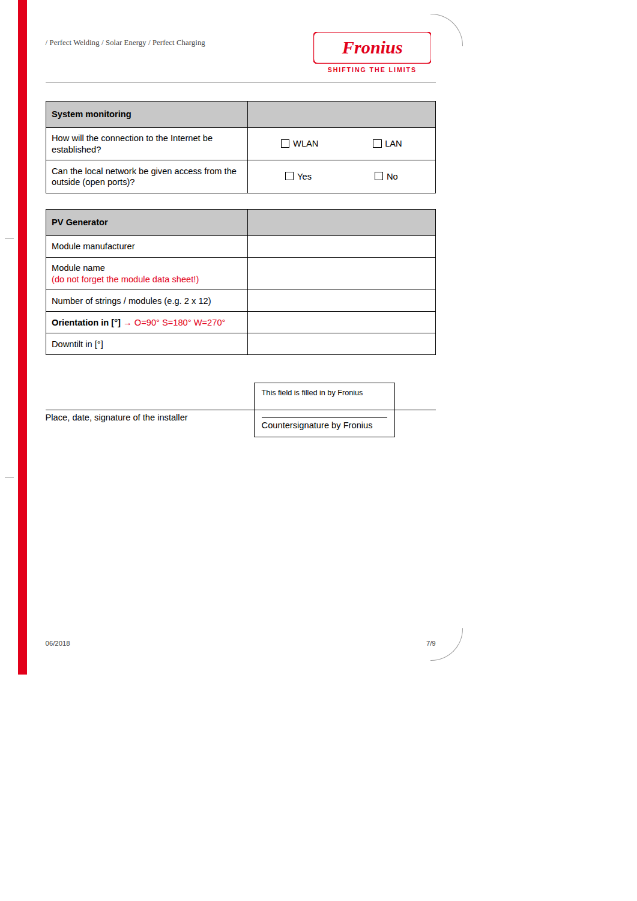/ Perfect Welding / Solar Energy / Perfect Charging
Fronius
SHIFTING THE LIMITS
| System monitoring | |
| --- | --- |
| How will the connection to the Internet be established? | WLAN LAN |
| Can the local network be given access from the outside (open ports)? | Yes No |
| PV Generator | |
| --- | --- |
| Module manufacturer | |
| Module name (do not forget the module data sheet!) | |
| Number of strings / modules (e.g. 2 x 12) | |
| Orientation in [°] → O=90° S=180° W=270° | |
| Downtilt in [°] | |
Place, date, signature of the installer
This field is filled in by Fronius
Countersignature by Fronius
06/2018 7/9